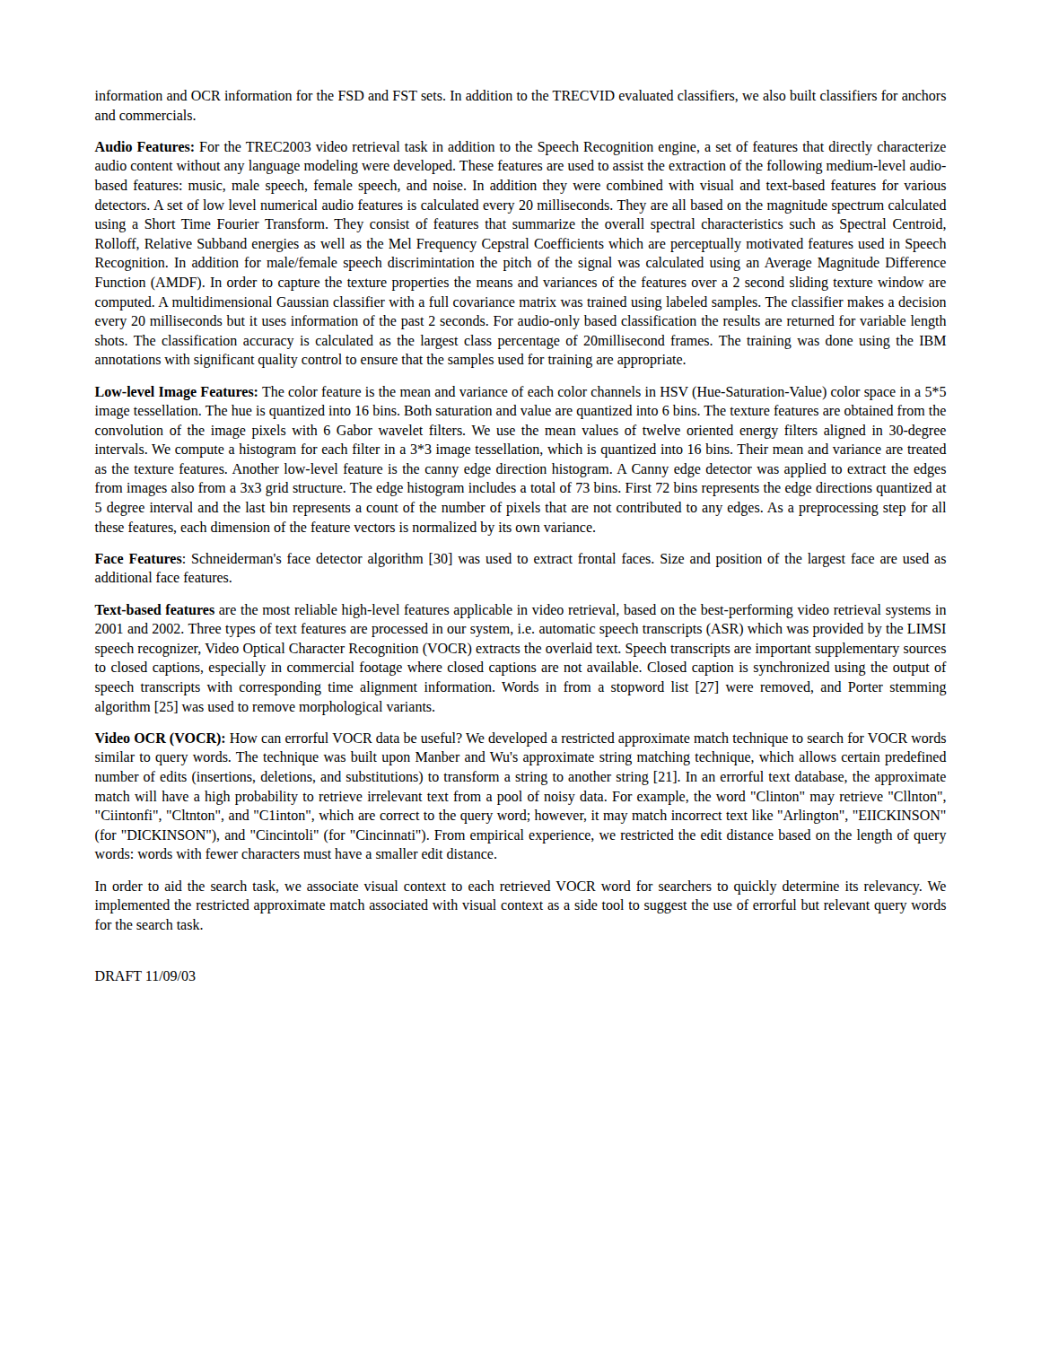information and OCR information for the FSD and FST sets. In addition to the TRECVID evaluated classifiers, we also built classifiers for anchors and commercials.
Audio Features: For the TREC2003 video retrieval task in addition to the Speech Recognition engine, a set of features that directly characterize audio content without any language modeling were developed. These features are used to assist the extraction of the following medium-level audio-based features: music, male speech, female speech, and noise. In addition they were combined with visual and text-based features for various detectors. A set of low level numerical audio features is calculated every 20 milliseconds. They are all based on the magnitude spectrum calculated using a Short Time Fourier Transform. They consist of features that summarize the overall spectral characteristics such as Spectral Centroid, Rolloff, Relative Subband energies as well as the Mel Frequency Cepstral Coefficients which are perceptually motivated features used in Speech Recognition. In addition for male/female speech discrimintation the pitch of the signal was calculated using an Average Magnitude Difference Function (AMDF). In order to capture the texture properties the means and variances of the features over a 2 second sliding texture window are computed. A multidimensional Gaussian classifier with a full covariance matrix was trained using labeled samples. The classifier makes a decision every 20 milliseconds but it uses information of the past 2 seconds. For audio-only based classification the results are returned for variable length shots. The classification accuracy is calculated as the largest class percentage of 20millisecond frames. The training was done using the IBM annotations with significant quality control to ensure that the samples used for training are appropriate.
Low-level Image Features: The color feature is the mean and variance of each color channels in HSV (Hue-Saturation-Value) color space in a 5*5 image tessellation. The hue is quantized into 16 bins. Both saturation and value are quantized into 6 bins. The texture features are obtained from the convolution of the image pixels with 6 Gabor wavelet filters. We use the mean values of twelve oriented energy filters aligned in 30-degree intervals. We compute a histogram for each filter in a 3*3 image tessellation, which is quantized into 16 bins. Their mean and variance are treated as the texture features. Another low-level feature is the canny edge direction histogram. A Canny edge detector was applied to extract the edges from images also from a 3x3 grid structure. The edge histogram includes a total of 73 bins. First 72 bins represents the edge directions quantized at 5 degree interval and the last bin represents a count of the number of pixels that are not contributed to any edges. As a preprocessing step for all these features, each dimension of the feature vectors is normalized by its own variance.
Face Features: Schneiderman's face detector algorithm [30] was used to extract frontal faces. Size and position of the largest face are used as additional face features.
Text-based features are the most reliable high-level features applicable in video retrieval, based on the best-performing video retrieval systems in 2001 and 2002. Three types of text features are processed in our system, i.e. automatic speech transcripts (ASR) which was provided by the LIMSI speech recognizer, Video Optical Character Recognition (VOCR) extracts the overlaid text. Speech transcripts are important supplementary sources to closed captions, especially in commercial footage where closed captions are not available. Closed caption is synchronized using the output of speech transcripts with corresponding time alignment information. Words in from a stopword list [27] were removed, and Porter stemming algorithm [25] was used to remove morphological variants.
Video OCR (VOCR): How can errorful VOCR data be useful? We developed a restricted approximate match technique to search for VOCR words similar to query words. The technique was built upon Manber and Wu's approximate string matching technique, which allows certain predefined number of edits (insertions, deletions, and substitutions) to transform a string to another string [21]. In an errorful text database, the approximate match will have a high probability to retrieve irrelevant text from a pool of noisy data. For example, the word "Clinton" may retrieve "Cllnton", "Ciintonfi", "Cltnton", and "C1inton", which are correct to the query word; however, it may match incorrect text like "Arlington", "EIICKINSON" (for "DICKINSON"), and "Cincintoli" (for "Cincinnati"). From empirical experience, we restricted the edit distance based on the length of query words: words with fewer characters must have a smaller edit distance.
In order to aid the search task, we associate visual context to each retrieved VOCR word for searchers to quickly determine its relevancy. We implemented the restricted approximate match associated with visual context as a side tool to suggest the use of errorful but relevant query words for the search task.
DRAFT 11/09/03